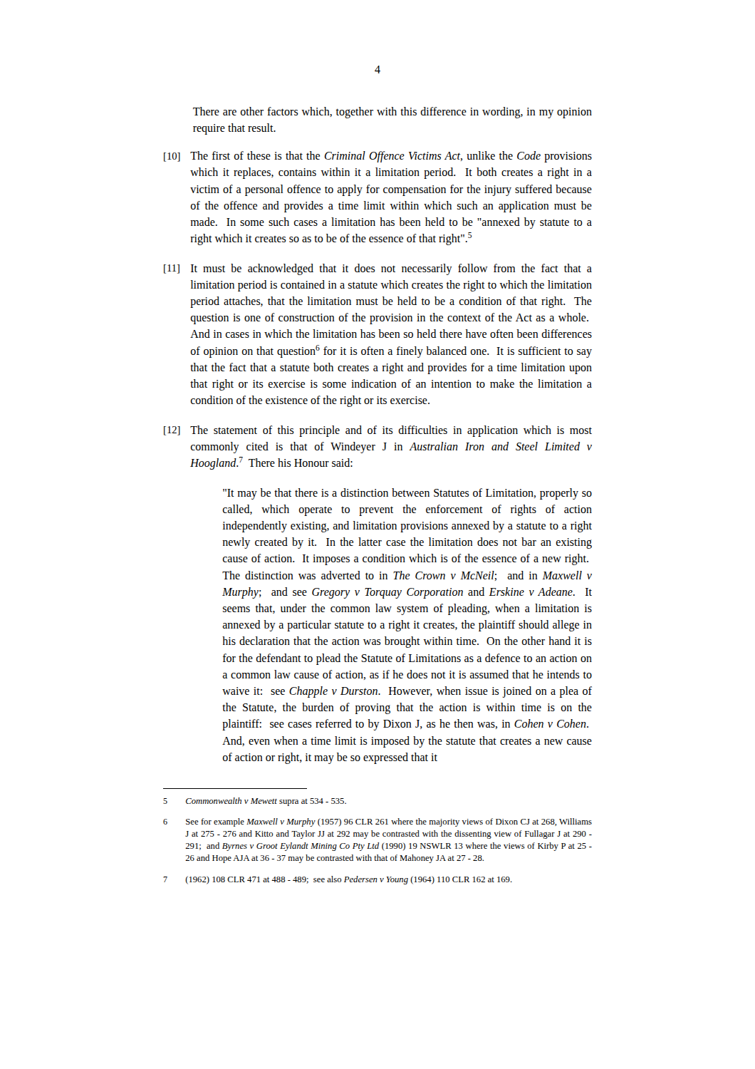4
There are other factors which, together with this difference in wording, in my opinion require that result.
[10]
The first of these is that the Criminal Offence Victims Act, unlike the Code provisions which it replaces, contains within it a limitation period. It both creates a right in a victim of a personal offence to apply for compensation for the injury suffered because of the offence and provides a time limit within which such an application must be made. In some such cases a limitation has been held to be "annexed by statute to a right which it creates so as to be of the essence of that right".5
[11]
It must be acknowledged that it does not necessarily follow from the fact that a limitation period is contained in a statute which creates the right to which the limitation period attaches, that the limitation must be held to be a condition of that right. The question is one of construction of the provision in the context of the Act as a whole. And in cases in which the limitation has been so held there have often been differences of opinion on that question6 for it is often a finely balanced one. It is sufficient to say that the fact that a statute both creates a right and provides for a time limitation upon that right or its exercise is some indication of an intention to make the limitation a condition of the existence of the right or its exercise.
[12]
The statement of this principle and of its difficulties in application which is most commonly cited is that of Windeyer J in Australian Iron and Steel Limited v Hoogland.7 There his Honour said:
"It may be that there is a distinction between Statutes of Limitation, properly so called, which operate to prevent the enforcement of rights of action independently existing, and limitation provisions annexed by a statute to a right newly created by it. In the latter case the limitation does not bar an existing cause of action. It imposes a condition which is of the essence of a new right. The distinction was adverted to in The Crown v McNeil; and in Maxwell v Murphy; and see Gregory v Torquay Corporation and Erskine v Adeane. It seems that, under the common law system of pleading, when a limitation is annexed by a particular statute to a right it creates, the plaintiff should allege in his declaration that the action was brought within time. On the other hand it is for the defendant to plead the Statute of Limitations as a defence to an action on a common law cause of action, as if he does not it is assumed that he intends to waive it: see Chapple v Durston. However, when issue is joined on a plea of the Statute, the burden of proving that the action is within time is on the plaintiff: see cases referred to by Dixon J, as he then was, in Cohen v Cohen. And, even when a time limit is imposed by the statute that creates a new cause of action or right, it may be so expressed that it
5
Commonwealth v Mewett supra at 534 - 535.
6
See for example Maxwell v Murphy (1957) 96 CLR 261 where the majority views of Dixon CJ at 268, Williams J at 275 - 276 and Kitto and Taylor JJ at 292 may be contrasted with the dissenting view of Fullagar J at 290 - 291; and Byrnes v Groot Eylandt Mining Co Pty Ltd (1990) 19 NSWLR 13 where the views of Kirby P at 25 - 26 and Hope AJA at 36 - 37 may be contrasted with that of Mahoney JA at 27 - 28.
7
(1962) 108 CLR 471 at 488 - 489; see also Pedersen v Young (1964) 110 CLR 162 at 169.